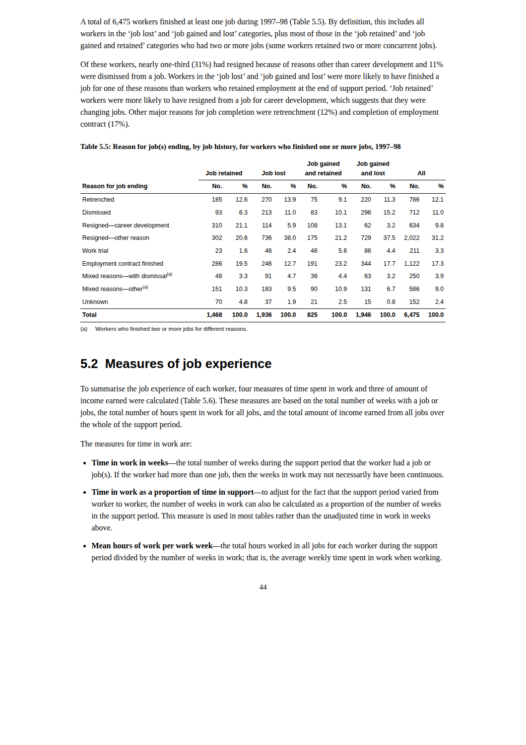A total of 6,475 workers finished at least one job during 1997–98 (Table 5.5). By definition, this includes all workers in the ‘job lost’ and ‘job gained and lost’ categories, plus most of those in the ‘job retained’ and ‘job gained and retained’ categories who had two or more jobs (some workers retained two or more concurrent jobs).
Of these workers, nearly one-third (31%) had resigned because of reasons other than career development and 11% were dismissed from a job. Workers in the ‘job lost’ and ‘job gained and lost’ were more likely to have finished a job for one of these reasons than workers who retained employment at the end of support period. ‘Job retained’ workers were more likely to have resigned from a job for career development, which suggests that they were changing jobs. Other major reasons for job completion were retrenchment (12%) and completion of employment contract (17%).
Table 5.5: Reason for job(s) ending, by job history, for workers who finished one or more jobs, 1997–98
| | Job retained | Job lost | Job gained and retained | Job gained and lost | All |
| --- | --- | --- | --- | --- | --- |
| Reason for job ending | No. | % | No. | % | No. | % | No. | % | No. | % |
| Retrenched | 185 | 12.6 | 270 | 13.9 | 75 | 9.1 | 220 | 11.3 | 786 | 12.1 |
| Dismissed | 93 | 6.3 | 213 | 11.0 | 83 | 10.1 | 296 | 15.2 | 712 | 11.0 |
| Resigned—career development | 310 | 21.1 | 114 | 5.9 | 108 | 13.1 | 62 | 3.2 | 634 | 9.8 |
| Resigned—other reason | 302 | 20.6 | 736 | 38.0 | 175 | 21.2 | 729 | 37.5 | 2,022 | 31.2 |
| Work trial | 23 | 1.6 | 46 | 2.4 | 46 | 5.6 | 86 | 4.4 | 211 | 3.3 |
| Employment contract finished | 286 | 19.5 | 246 | 12.7 | 191 | 23.2 | 344 | 17.7 | 1,122 | 17.3 |
| Mixed reasons—with dismissal (a) | 48 | 3.3 | 91 | 4.7 | 36 | 4.4 | 63 | 3.2 | 250 | 3.9 |
| Mixed reasons—other (a) | 151 | 10.3 | 183 | 9.5 | 90 | 10.9 | 131 | 6.7 | 586 | 9.0 |
| Unknown | 70 | 4.8 | 37 | 1.9 | 21 | 2.5 | 15 | 0.8 | 152 | 2.4 |
| Total | 1,468 | 100.0 | 1,936 | 100.0 | 825 | 100.0 | 1,946 | 100.0 | 6,475 | 100.0 |
(a) Workers who finished two or more jobs for different reasons.
5.2 Measures of job experience
To summarise the job experience of each worker, four measures of time spent in work and three of amount of income earned were calculated (Table 5.6). These measures are based on the total number of weeks with a job or jobs, the total number of hours spent in work for all jobs, and the total amount of income earned from all jobs over the whole of the support period.
The measures for time in work are:
Time in work in weeks—the total number of weeks during the support period that the worker had a job or job(s). If the worker had more than one job, then the weeks in work may not necessarily have been continuous.
Time in work as a proportion of time in support—to adjust for the fact that the support period varied from worker to worker, the number of weeks in work can also be calculated as a proportion of the number of weeks in the support period. This measure is used in most tables rather than the unadjusted time in work in weeks above.
Mean hours of work per work week—the total hours worked in all jobs for each worker during the support period divided by the number of weeks in work; that is, the average weekly time spent in work when working.
44